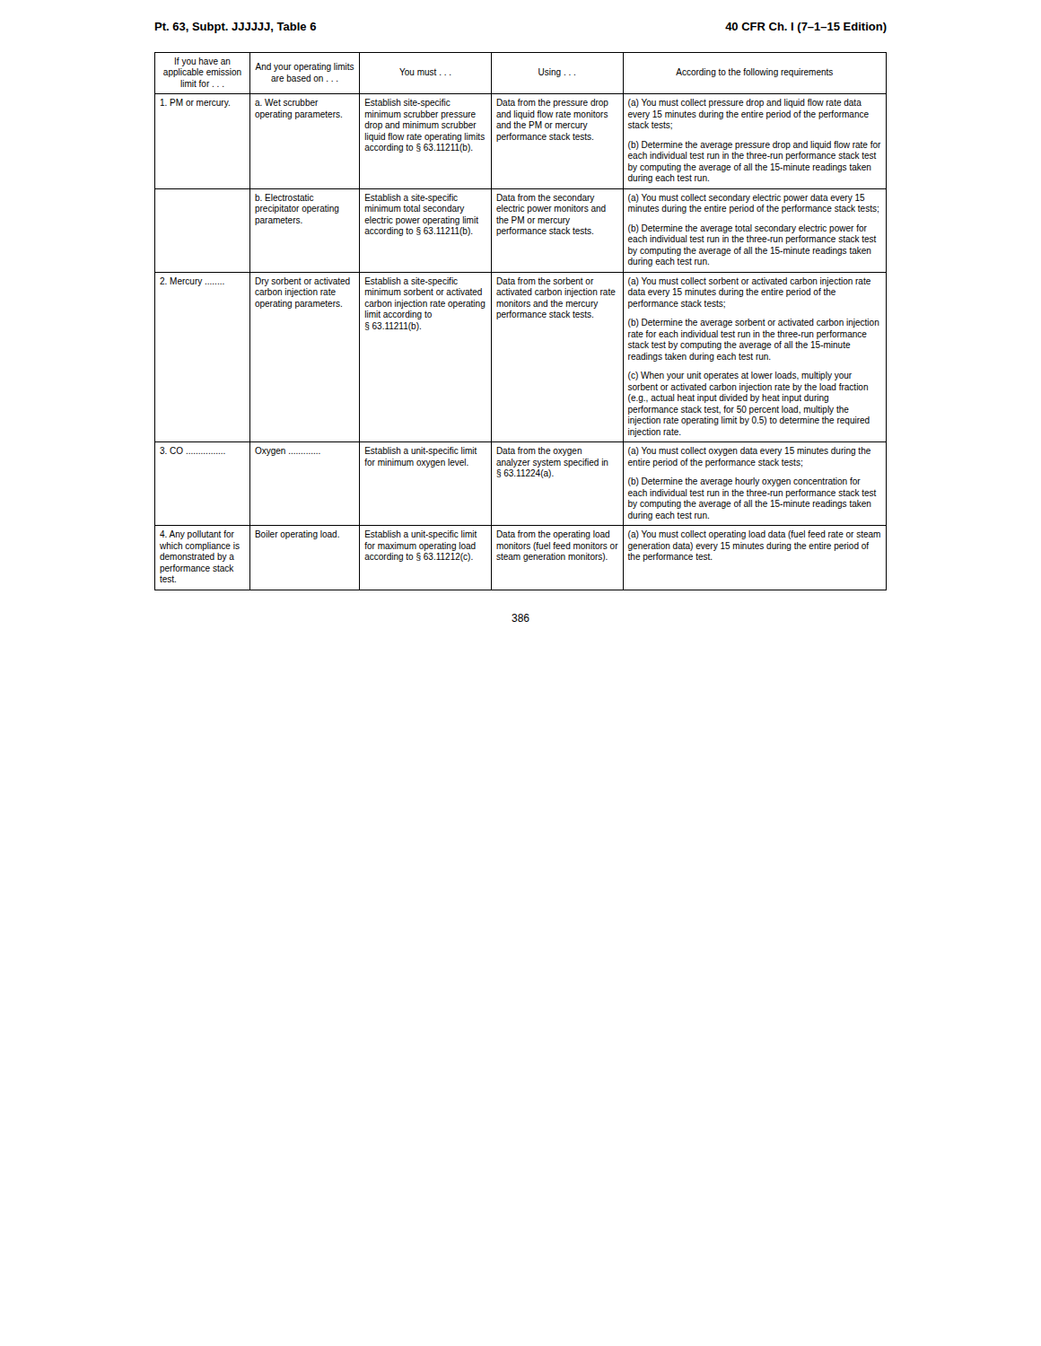Pt. 63, Subpt. JJJJJJ, Table 6
40 CFR Ch. I (7–1–15 Edition)
| If you have an applicable emission limit for . . . | And your operating limits are based on . . . | You must . . . | Using . . . | According to the following requirements |
| --- | --- | --- | --- | --- |
| 1. PM or mercury. | a. Wet scrubber operating parameters. | Establish site-specific minimum scrubber pressure drop and minimum scrubber liquid flow rate operating limits according to § 63.11211(b). | Data from the pressure drop and liquid flow rate monitors and the PM or mercury performance stack tests. | (a) You must collect pressure drop and liquid flow rate data every 15 minutes during the entire period of the performance stack tests; (b) Determine the average pressure drop and liquid flow rate for each individual test run in the three-run performance stack test by computing the average of all the 15-minute readings taken during each test run. |
| | b. Electrostatic precipitator operating parameters. | Establish a site-specific minimum total secondary electric power operating limit according to § 63.11211(b). | Data from the secondary electric power monitors and the PM or mercury performance stack tests. | (a) You must collect secondary electric power data every 15 minutes during the entire period of the performance stack tests; (b) Determine the average total secondary electric power for each individual test run in the three-run performance stack test by computing the average of all the 15-minute readings taken during each test run. |
| 2. Mercury ........ | Dry sorbent or activated carbon injection rate operating parameters. | Establish a site-specific minimum sorbent or activated carbon injection rate operating limit according to § 63.11211(b). | Data from the sorbent or activated carbon injection rate monitors and the mercury performance stack tests. | (a) You must collect sorbent or activated carbon injection rate data every 15 minutes during the entire period of the performance stack tests; (b) Determine the average sorbent or activated carbon injection rate for each individual test run in the three-run performance stack test by computing the average of all the 15-minute readings taken during each test run. (c) When your unit operates at lower loads, multiply your sorbent or activated carbon injection rate by the load fraction (e.g., actual heat input divided by heat input during performance stack test, for 50 percent load, multiply the injection rate operating limit by 0.5) to determine the required injection rate. |
| 3. CO ................ | Oxygen ............. | Establish a unit-specific limit for minimum oxygen level. | Data from the oxygen analyzer system specified in § 63.11224(a). | (a) You must collect oxygen data every 15 minutes during the entire period of the performance stack tests; (b) Determine the average hourly oxygen concentration for each individual test run in the three-run performance stack test by computing the average of all the 15-minute readings taken during each test run. |
| 4. Any pollutant for which compliance is demonstrated by a performance stack test. | Boiler operating load. | Establish a unit-specific limit for maximum operating load according to § 63.11212(c). | Data from the operating load monitors (fuel feed monitors or steam generation monitors). | (a) You must collect operating load data (fuel feed rate or steam generation data) every 15 minutes during the entire period of the performance test. |
386